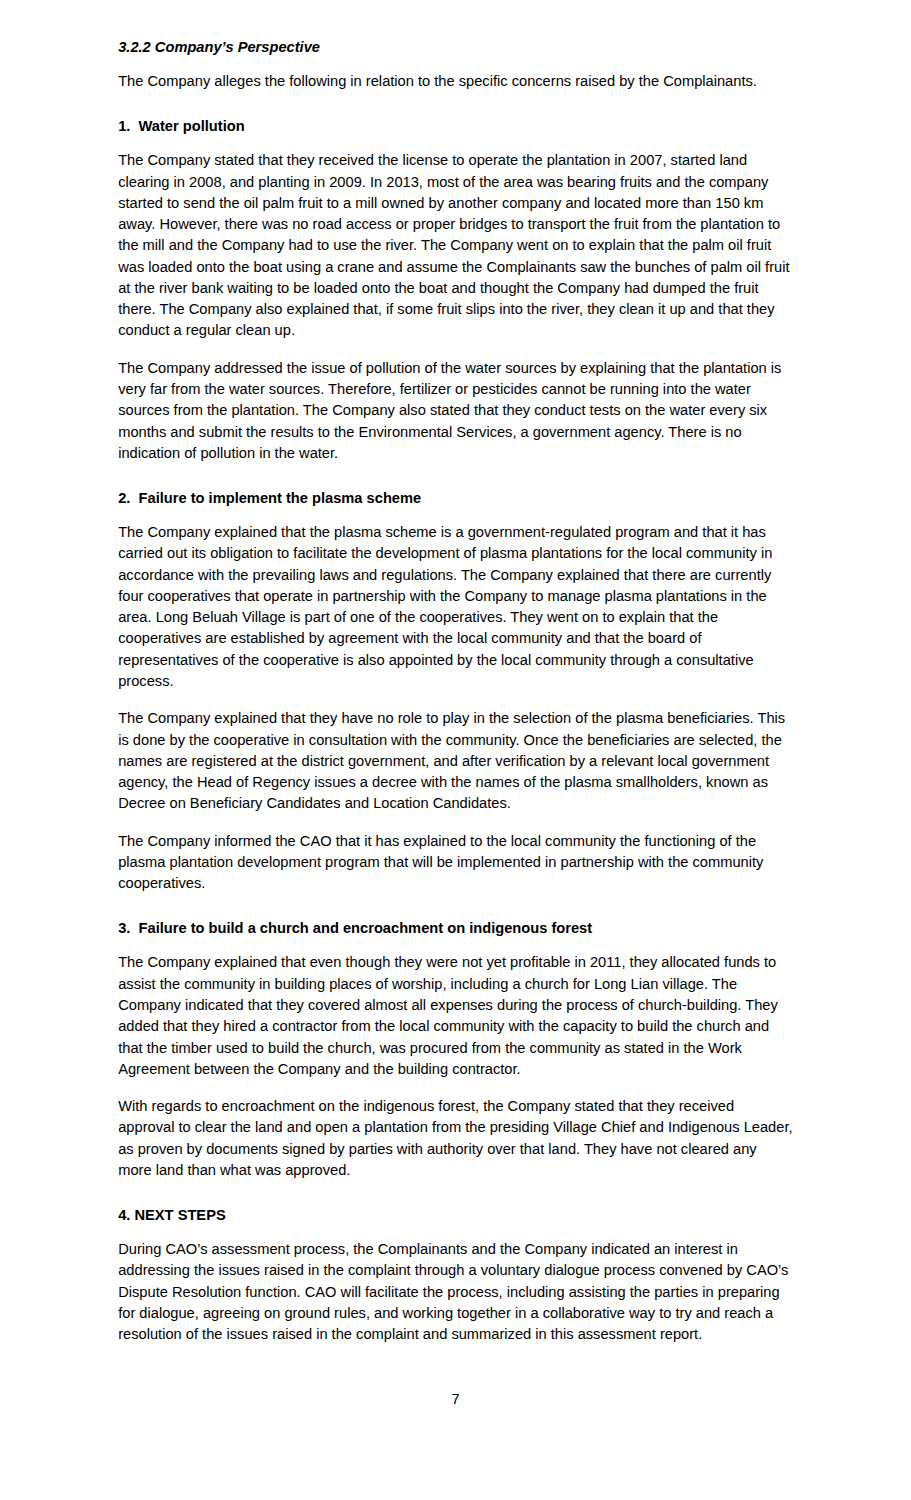3.2.2 Company’s Perspective
The Company alleges the following in relation to the specific concerns raised by the Complainants.
1. Water pollution
The Company stated that they received the license to operate the plantation in 2007, started land clearing in 2008, and planting in 2009. In 2013, most of the area was bearing fruits and the company started to send the oil palm fruit to a mill owned by another company and located more than 150 km away. However, there was no road access or proper bridges to transport the fruit from the plantation to the mill and the Company had to use the river. The Company went on to explain that the palm oil fruit was loaded onto the boat using a crane and assume the Complainants saw the bunches of palm oil fruit at the river bank waiting to be loaded onto the boat and thought the Company had dumped the fruit there. The Company also explained that, if some fruit slips into the river, they clean it up and that they conduct a regular clean up.
The Company addressed the issue of pollution of the water sources by explaining that the plantation is very far from the water sources. Therefore, fertilizer or pesticides cannot be running into the water sources from the plantation. The Company also stated that they conduct tests on the water every six months and submit the results to the Environmental Services, a government agency. There is no indication of pollution in the water.
2. Failure to implement the plasma scheme
The Company explained that the plasma scheme is a government-regulated program and that it has carried out its obligation to facilitate the development of plasma plantations for the local community in accordance with the prevailing laws and regulations. The Company explained that there are currently four cooperatives that operate in partnership with the Company to manage plasma plantations in the area. Long Beluah Village is part of one of the cooperatives. They went on to explain that the cooperatives are established by agreement with the local community and that the board of representatives of the cooperative is also appointed by the local community through a consultative process.
The Company explained that they have no role to play in the selection of the plasma beneficiaries. This is done by the cooperative in consultation with the community. Once the beneficiaries are selected, the names are registered at the district government, and after verification by a relevant local government agency, the Head of Regency issues a decree with the names of the plasma smallholders, known as Decree on Beneficiary Candidates and Location Candidates.
The Company informed the CAO that it has explained to the local community the functioning of the plasma plantation development program that will be implemented in partnership with the community cooperatives.
3. Failure to build a church and encroachment on indigenous forest
The Company explained that even though they were not yet profitable in 2011, they allocated funds to assist the community in building places of worship, including a church for Long Lian village. The Company indicated that they covered almost all expenses during the process of church-building. They added that they hired a contractor from the local community with the capacity to build the church and that the timber used to build the church, was procured from the community as stated in the Work Agreement between the Company and the building contractor.
With regards to encroachment on the indigenous forest, the Company stated that they received approval to clear the land and open a plantation from the presiding Village Chief and Indigenous Leader, as proven by documents signed by parties with authority over that land. They have not cleared any more land than what was approved.
4. NEXT STEPS
During CAO’s assessment process, the Complainants and the Company indicated an interest in addressing the issues raised in the complaint through a voluntary dialogue process convened by CAO’s Dispute Resolution function. CAO will facilitate the process, including assisting the parties in preparing for dialogue, agreeing on ground rules, and working together in a collaborative way to try and reach a resolution of the issues raised in the complaint and summarized in this assessment report.
7